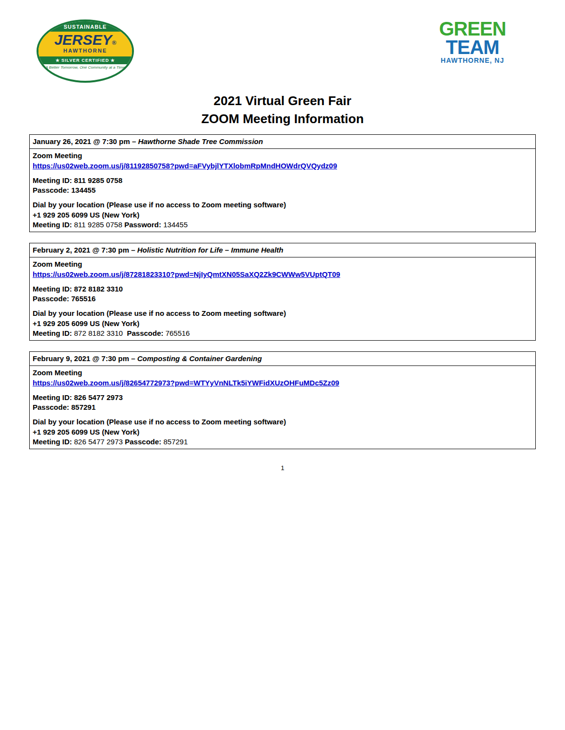SUSTAINABLE
JERSEY®
HAWTHORNE
★ SILVER CERTIFIED ★
A Better Tomorrow, One Community at a Time
GREEN
TEAM
HAWTHORNE, NJ
2021 Virtual Green Fair
ZOOM Meeting Information
| January 26, 2021 @ 7:30 pm – Hawthorne Shade Tree Commission |
| Zoom Meeting https://us02web.zoom.us/j/81192850758?pwd=aFVybjlYTXlobmRpMndHOWdrQVQydz09 Meeting ID: 811 9285 0758 Passcode: 134455 Dial by your location (Please use if no access to Zoom meeting software) +1 929 205 6099 US (New York) Meeting ID: 811 9285 0758 Password: 134455 |
| February 2, 2021 @ 7:30 pm – Holistic Nutrition for Life – Immune Health |
| Zoom Meeting https://us02web.zoom.us/j/87281823310?pwd=NjIyQmtXN05SaXQ2Zk9CWWw5VUptQT09 Meeting ID: 872 8182 3310 Passcode: 765516 Dial by your location (Please use if no access to Zoom meeting software) +1 929 205 6099 US (New York) Meeting ID: 872 8182 3310 Passcode: 765516 |
| February 9, 2021 @ 7:30 pm – Composting & Container Gardening |
| Zoom Meeting https://us02web.zoom.us/j/82654772973?pwd=WTYyVnNLTk5iYWFidXUzOHFuMDc5Zz09 Meeting ID: 826 5477 2973 Passcode: 857291 Dial by your location (Please use if no access to Zoom meeting software) +1 929 205 6099 US (New York) Meeting ID: 826 5477 2973 Passcode: 857291 |
1